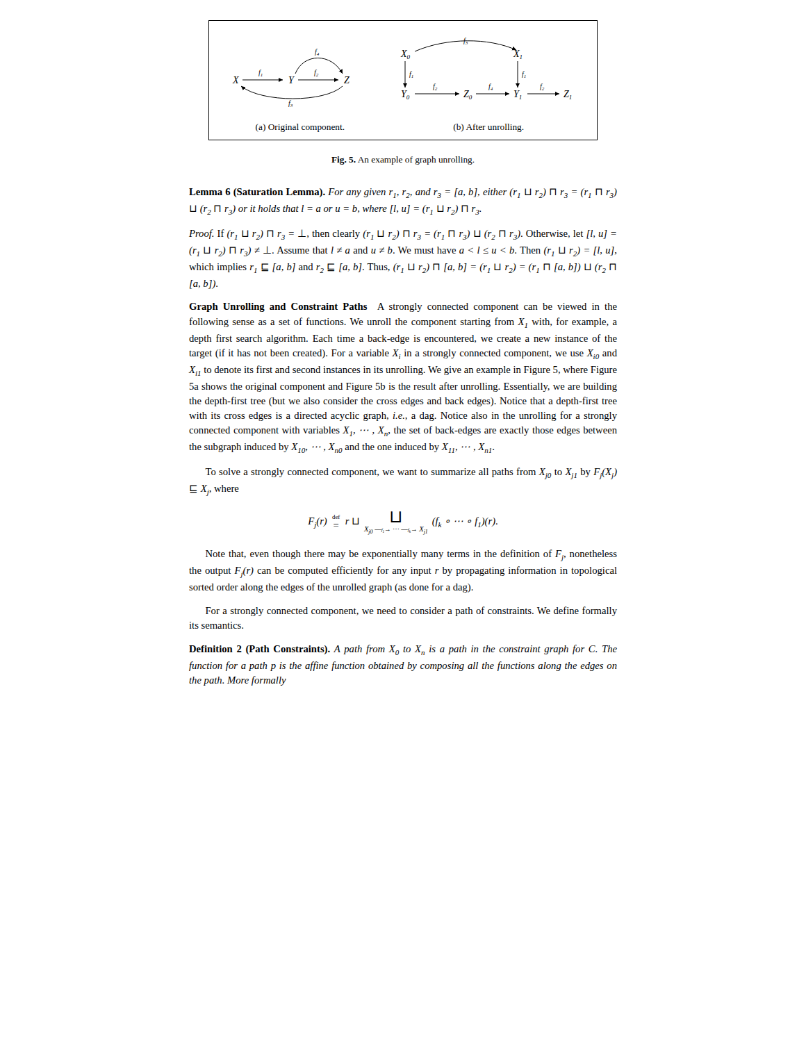X Y Z f1 f2 f4 f3
(a) Original component.
X0 Y0 Z0 X1 Y1 Z1 f1 f2 f4 f3 f1 f2
(b) After unrolling.
Fig. 5. An example of graph unrolling.
Lemma 6 (Saturation Lemma). For any given r1, r2, and r3 = [a, b], either (r1 ⊔ r2) ⊓ r3 = (r1 ⊓ r3) ⊔ (r2 ⊓ r3) or it holds that l = a or u = b, where [l, u] = (r1 ⊔ r2) ⊓ r3.
Proof. If (r1 ⊔ r2) ⊓ r3 = ⊥, then clearly (r1 ⊔ r2) ⊓ r3 = (r1 ⊓ r3) ⊔ (r2 ⊓ r3). Otherwise, let [l, u] = (r1 ⊔ r2) ⊓ r3) ≠ ⊥. Assume that l ≠ a and u ≠ b. We must have a < l ≤ u < b. Then (r1 ⊔ r2) = [l, u], which implies r1 ⊑ [a, b] and r2 ⊑ [a, b]. Thus, (r1 ⊔ r2) ⊓ [a, b] = (r1 ⊔ r2) = (r1 ⊓ [a, b]) ⊔ (r2 ⊓ [a, b]).
Graph Unrolling and Constraint Paths A strongly connected component can be viewed in the following sense as a set of functions. We unroll the component starting from X1 with, for example, a depth first search algorithm. Each time a back-edge is encountered, we create a new instance of the target (if it has not been created). For a variable Xi in a strongly connected component, we use Xi0 and Xi1 to denote its first and second instances in its unrolling. We give an example in Figure 5, where Figure 5a shows the original component and Figure 5b is the result after unrolling. Essentially, we are building the depth-first tree (but we also consider the cross edges and back edges). Notice that a depth-first tree with its cross edges is a directed acyclic graph, i.e., a dag. Notice also in the unrolling for a strongly connected component with variables X1, ⋯ , Xn, the set of back-edges are exactly those edges between the subgraph induced by X10, ⋯ , Xn0 and the one induced by X11, ⋯ , Xn1.
To solve a strongly connected component, we want to summarize all paths from Xj0 to Xj1 by Fj(Xj) ⊑ Xj, where
Fj(r) def= r ⊔ ⊔ Xj0 —f1→ ⋯ —fk→ Xj1 (fk ∘ ⋯ ∘ f1)(r).
Note that, even though there may be exponentially many terms in the definition of Fj, nonetheless the output Fj(r) can be computed efficiently for any input r by propagating information in topological sorted order along the edges of the unrolled graph (as done for a dag).
For a strongly connected component, we need to consider a path of constraints. We define formally its semantics.
Definition 2 (Path Constraints). A path from X0 to Xn is a path in the constraint graph for C. The function for a path p is the affine function obtained by composing all the functions along the edges on the path. More formally